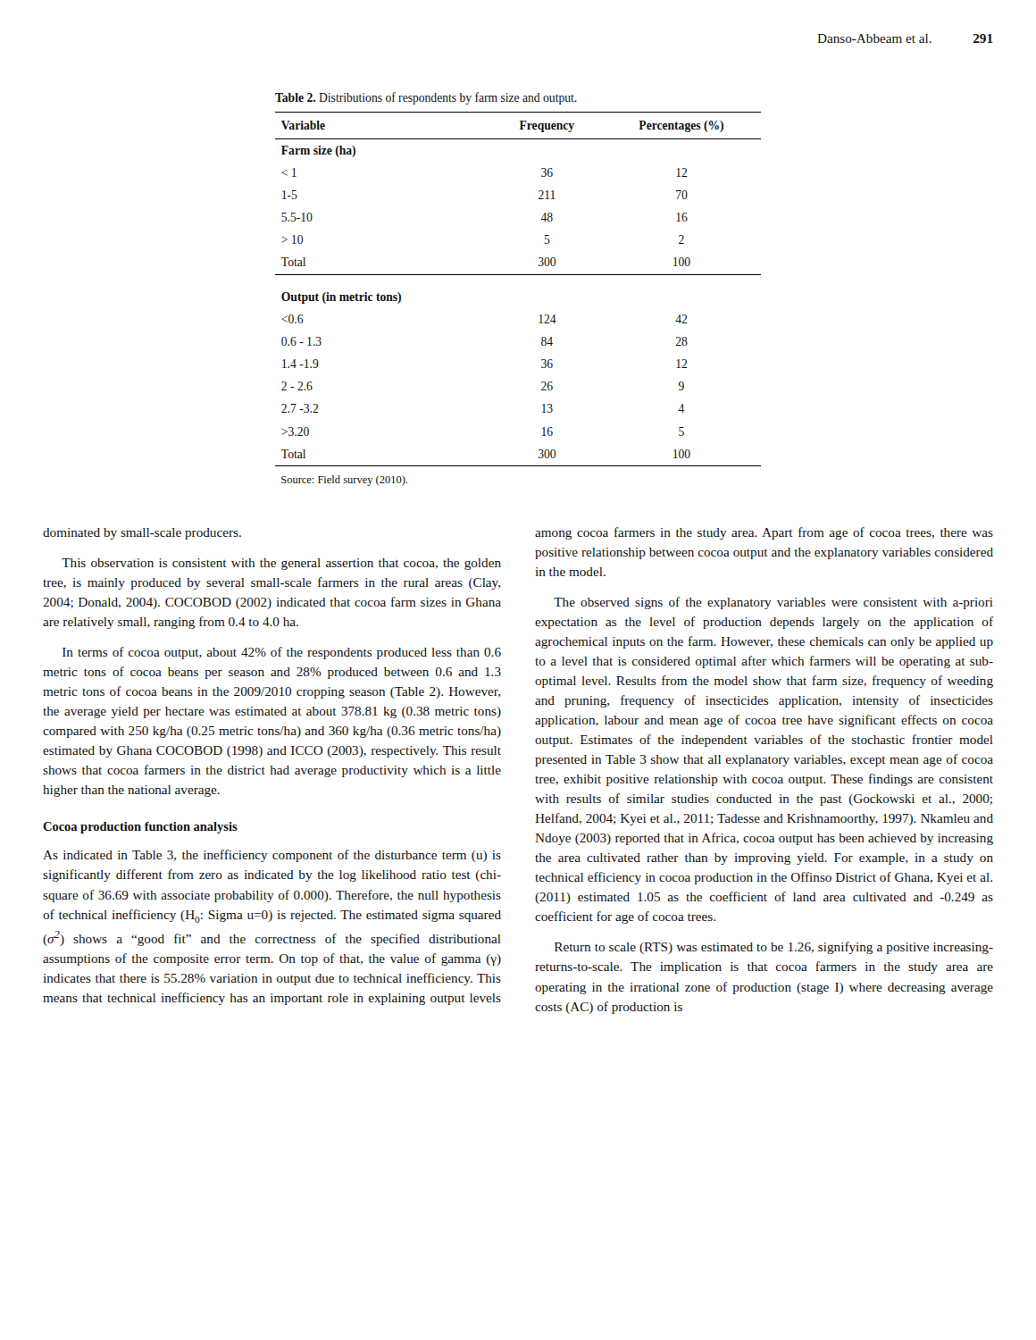Danso-Abbeam et al. 291
Table 2. Distributions of respondents by farm size and output.
| Variable | Frequency | Percentages (%) |
| --- | --- | --- |
| Farm size (ha) | | |
| < 1 | 36 | 12 |
| 1-5 | 211 | 70 |
| 5.5-10 | 48 | 16 |
| > 10 | 5 | 2 |
| Total | 300 | 100 |
| Output (in metric tons) | | |
| <0.6 | 124 | 42 |
| 0.6 - 1.3 | 84 | 28 |
| 1.4 -1.9 | 36 | 12 |
| 2 - 2.6 | 26 | 9 |
| 2.7 -3.2 | 13 | 4 |
| >3.20 | 16 | 5 |
| Total | 300 | 100 |
Source: Field survey (2010).
dominated by small-scale producers.
This observation is consistent with the general assertion that cocoa, the golden tree, is mainly produced by several small-scale farmers in the rural areas (Clay, 2004; Donald, 2004). COCOBOD (2002) indicated that cocoa farm sizes in Ghana are relatively small, ranging from 0.4 to 4.0 ha.
In terms of cocoa output, about 42% of the respondents produced less than 0.6 metric tons of cocoa beans per season and 28% produced between 0.6 and 1.3 metric tons of cocoa beans in the 2009/2010 cropping season (Table 2). However, the average yield per hectare was estimated at about 378.81 kg (0.38 metric tons) compared with 250 kg/ha (0.25 metric tons/ha) and 360 kg/ha (0.36 metric tons/ha) estimated by Ghana COCOBOD (1998) and ICCO (2003), respectively. This result shows that cocoa farmers in the district had average productivity which is a little higher than the national average.
Cocoa production function analysis
As indicated in Table 3, the inefficiency component of the disturbance term (u) is significantly different from zero as indicated by the log likelihood ratio test (chi-square of 36.69 with associate probability of 0.000). Therefore, the null hypothesis of technical inefficiency (H0: Sigma u=0) is rejected. The estimated sigma squared (σ2) shows a “good fit” and the correctness of the specified distributional assumptions of the composite error term. On top of that, the value of gamma (γ) indicates that there is 55.28% variation in output due to technical inefficiency. This means that technical inefficiency has an important role in explaining output levels among cocoa farmers in the study area. Apart from age of cocoa trees, there was positive relationship between cocoa output and the explanatory variables considered in the model.
The observed signs of the explanatory variables were consistent with a-priori expectation as the level of production depends largely on the application of agrochemical inputs on the farm. However, these chemicals can only be applied up to a level that is considered optimal after which farmers will be operating at sub-optimal level. Results from the model show that farm size, frequency of weeding and pruning, frequency of insecticides application, intensity of insecticides application, labour and mean age of cocoa tree have significant effects on cocoa output. Estimates of the independent variables of the stochastic frontier model presented in Table 3 show that all explanatory variables, except mean age of cocoa tree, exhibit positive relationship with cocoa output. These findings are consistent with results of similar studies conducted in the past (Gockowski et al., 2000; Helfand, 2004; Kyei et al., 2011; Tadesse and Krishnamoorthy, 1997). Nkamleu and Ndoye (2003) reported that in Africa, cocoa output has been achieved by increasing the area cultivated rather than by improving yield. For example, in a study on technical efficiency in cocoa production in the Offinso District of Ghana, Kyei et al. (2011) estimated 1.05 as the coefficient of land area cultivated and -0.249 as coefficient for age of cocoa trees.
Return to scale (RTS) was estimated to be 1.26, signifying a positive increasing-returns-to-scale. The implication is that cocoa farmers in the study area are operating in the irrational zone of production (stage I) where decreasing average costs (AC) of production is